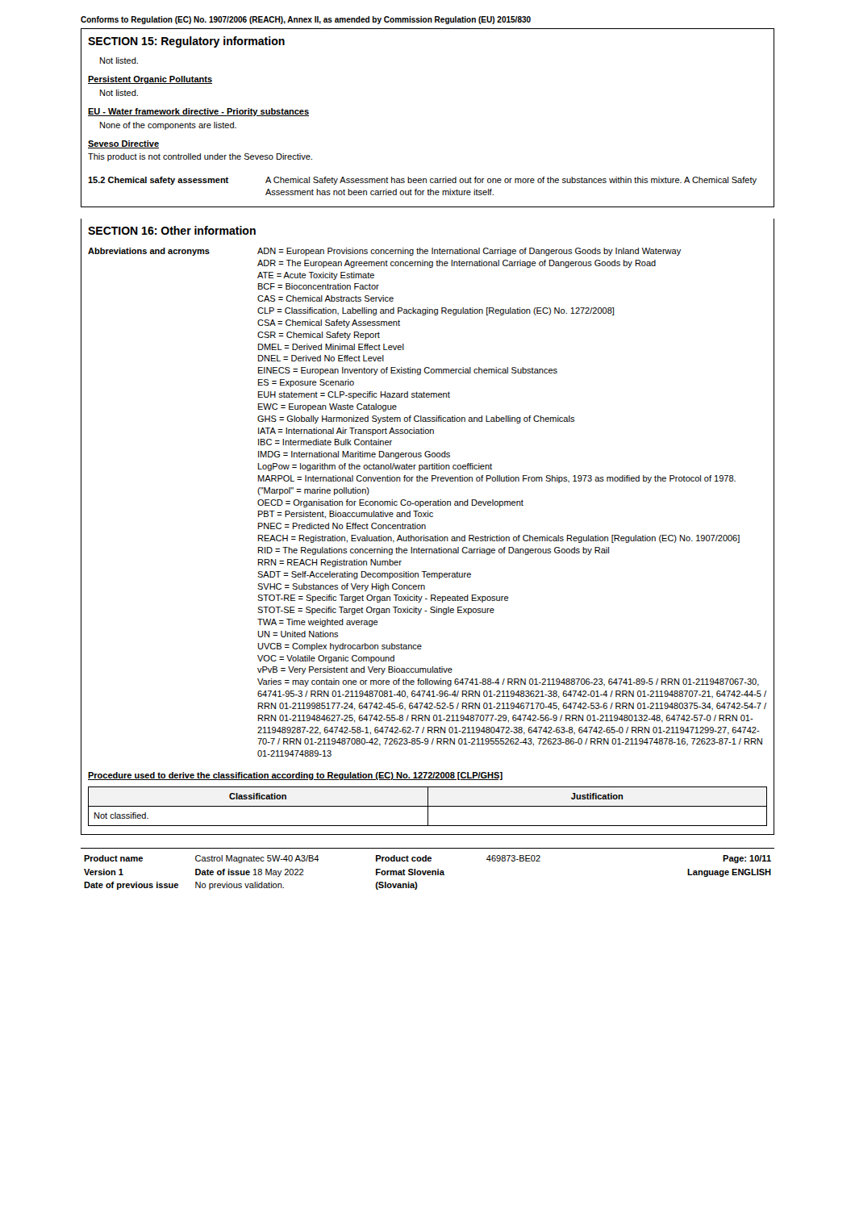Conforms to Regulation (EC) No. 1907/2006 (REACH), Annex II, as amended by Commission Regulation (EU) 2015/830
SECTION 15: Regulatory information
Not listed.
Persistent Organic Pollutants
Not listed.
EU - Water framework directive - Priority substances
None of the components are listed.
Seveso Directive
This product is not controlled under the Seveso Directive.
15.2 Chemical safety assessment
A Chemical Safety Assessment has been carried out for one or more of the substances within this mixture. A Chemical Safety Assessment has not been carried out for the mixture itself.
SECTION 16: Other information
Abbreviations and acronyms
ADN = European Provisions concerning the International Carriage of Dangerous Goods by Inland Waterway
ADR = The European Agreement concerning the International Carriage of Dangerous Goods by Road
ATE = Acute Toxicity Estimate
BCF = Bioconcentration Factor
CAS = Chemical Abstracts Service
CLP = Classification, Labelling and Packaging Regulation [Regulation (EC) No. 1272/2008]
CSA = Chemical Safety Assessment
CSR = Chemical Safety Report
DMEL = Derived Minimal Effect Level
DNEL = Derived No Effect Level
EINECS = European Inventory of Existing Commercial chemical Substances
ES = Exposure Scenario
EUH statement = CLP-specific Hazard statement
EWC = European Waste Catalogue
GHS = Globally Harmonized System of Classification and Labelling of Chemicals
IATA = International Air Transport Association
IBC = Intermediate Bulk Container
IMDG = International Maritime Dangerous Goods
LogPow = logarithm of the octanol/water partition coefficient
MARPOL = International Convention for the Prevention of Pollution From Ships, 1973 as modified by the Protocol of 1978. ("Marpol" = marine pollution)
OECD = Organisation for Economic Co-operation and Development
PBT = Persistent, Bioaccumulative and Toxic
PNEC = Predicted No Effect Concentration
REACH = Registration, Evaluation, Authorisation and Restriction of Chemicals Regulation [Regulation (EC) No. 1907/2006]
RID = The Regulations concerning the International Carriage of Dangerous Goods by Rail
RRN = REACH Registration Number
SADT = Self-Accelerating Decomposition Temperature
SVHC = Substances of Very High Concern
STOT-RE = Specific Target Organ Toxicity - Repeated Exposure
STOT-SE = Specific Target Organ Toxicity - Single Exposure
TWA = Time weighted average
UN = United Nations
UVCB = Complex hydrocarbon substance
VOC = Volatile Organic Compound
vPvB = Very Persistent and Very Bioaccumulative
Varies = may contain one or more of the following 64741-88-4 / RRN 01-2119488706-23, 64741-89-5 / RRN 01-2119487067-30, 64741-95-3 / RRN 01-2119487081-40, 64741-96-4/ RRN 01-2119483621-38, 64742-01-4 / RRN 01-2119488707-21, 64742-44-5 / RRN 01-2119985177-24, 64742-45-6, 64742-52-5 / RRN 01-2119467170-45, 64742-53-6 / RRN 01-2119480375-34, 64742-54-7 / RRN 01-2119484627-25, 64742-55-8 / RRN 01-2119487077-29, 64742-56-9 / RRN 01-2119480132-48, 64742-57-0 / RRN 01-2119489287-22, 64742-58-1, 64742-62-7 / RRN 01-2119480472-38, 64742-63-8, 64742-65-0 / RRN 01-2119471299-27, 64742-70-7 / RRN 01-2119487080-42, 72623-85-9 / RRN 01-2119555262-43, 72623-86-0 / RRN 01-2119474878-16, 72623-87-1 / RRN 01-2119474889-13
Procedure used to derive the classification according to Regulation (EC) No. 1272/2008 [CLP/GHS]
| Classification | Justification |
| --- | --- |
| Not classified. | |
| Product name | Castrol Magnatec 5W-40 A3/B4 | Product code | 469873-BE02 | Page: 10/11 |
| Version 1 | Date of issue 18 May 2022 | Format Slovenia | | Language ENGLISH |
| Date of previous issue | No previous validation. | (Slovania) | | |